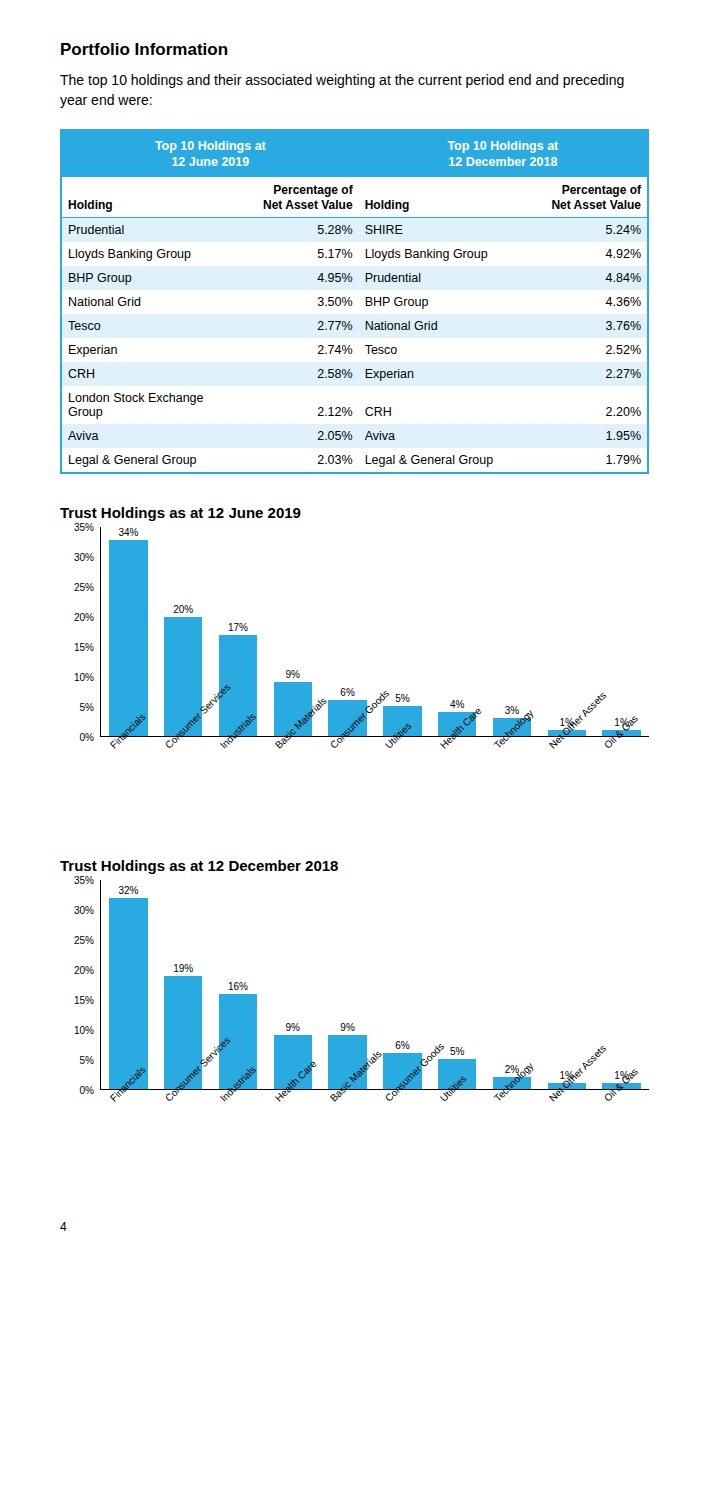Portfolio Information
The top 10 holdings and their associated weighting at the current period end and preceding year end were:
| Top 10 Holdings at 12 June 2019 | Top 10 Holdings at 12 December 2018 |
| --- | --- |
| Holding | Percentage of Net Asset Value | Holding | Percentage of Net Asset Value |
| Prudential | 5.28% | SHIRE | 5.24% |
| Lloyds Banking Group | 5.17% | Lloyds Banking Group | 4.92% |
| BHP Group | 4.95% | Prudential | 4.84% |
| National Grid | 3.50% | BHP Group | 4.36% |
| Tesco | 2.77% | National Grid | 3.76% |
| Experian | 2.74% | Tesco | 2.52% |
| CRH | 2.58% | Experian | 2.27% |
| London Stock Exchange Group | 2.12% | CRH | 2.20% |
| Aviva | 2.05% | Aviva | 1.95% |
| Legal & General Group | 2.03% | Legal & General Group | 1.79% |
Trust Holdings as at 12 June 2019
35% 30% 25% 20% 15% 10% 5% 0%
34%
20%
17%
9%
6%
5%
4%
3%
1%
1%
Financials
Consumer Services
Industrials
Basic Materials
Consumer Goods
Utilities
Health Care
Technology
Net Other Assets
Oil & Gas
Trust Holdings as at 12 December 2018
35% 30% 25% 20% 15% 10% 5% 0%
32%
19%
16%
9%
9%
6%
5%
2%
1%
1%
Financials
Consumer Services
Industrials
Health Care
Basic Materials
Consumer Goods
Utilities
Technology
Net Other Assets
Oil & Gas
4